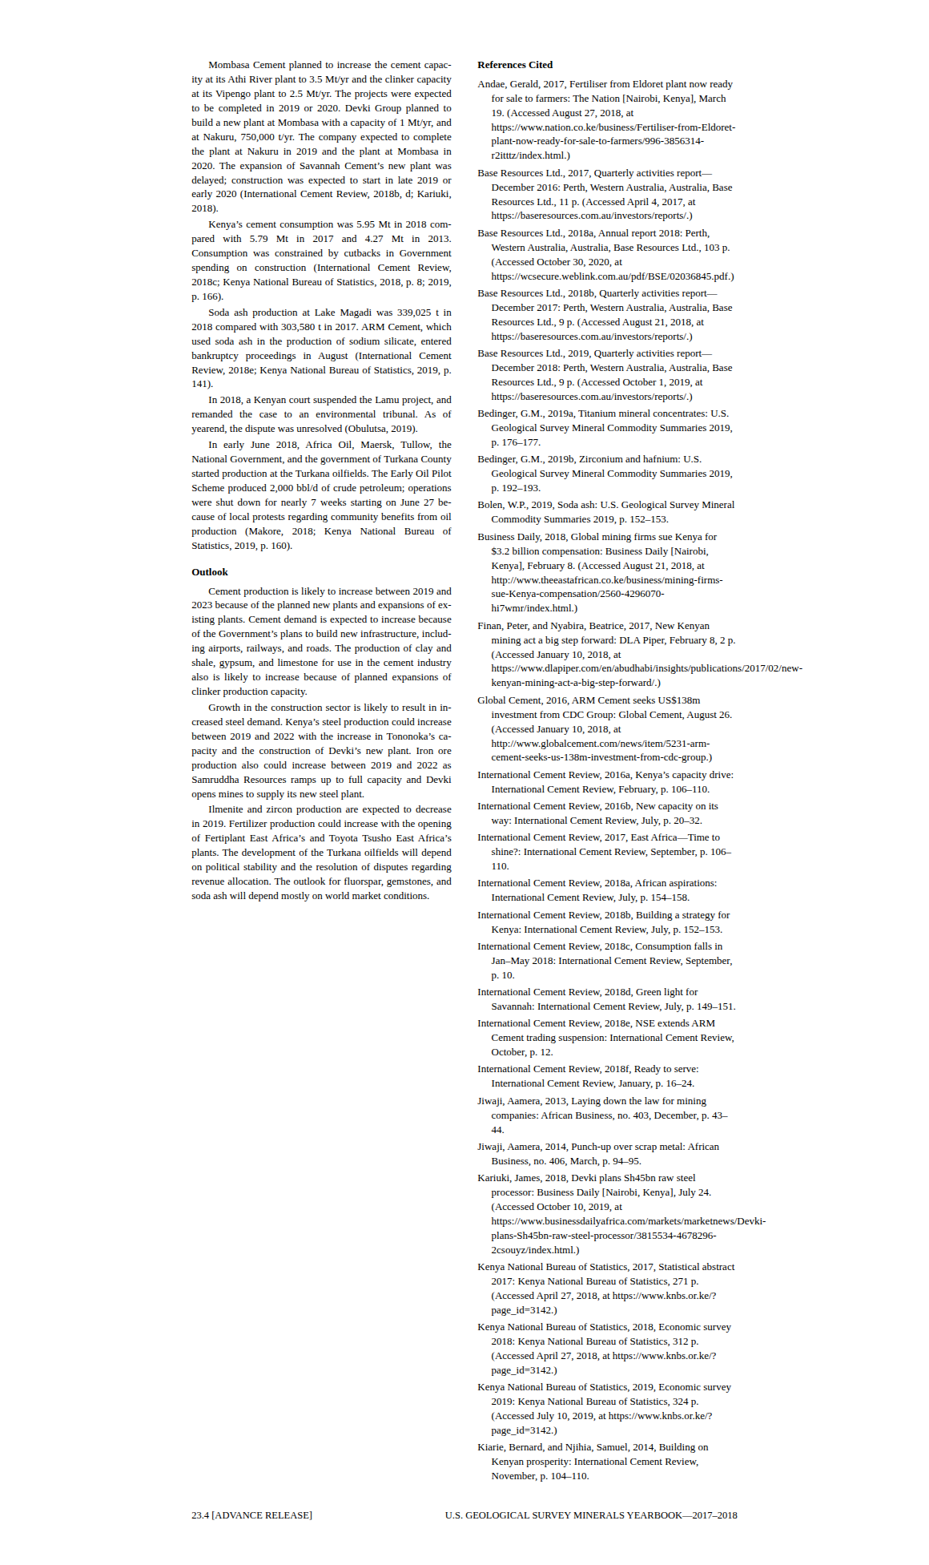Mombasa Cement planned to increase the cement capacity at its Athi River plant to 3.5 Mt/yr and the clinker capacity at its Vipengo plant to 2.5 Mt/yr. The projects were expected to be completed in 2019 or 2020. Devki Group planned to build a new plant at Mombasa with a capacity of 1 Mt/yr, and at Nakuru, 750,000 t/yr. The company expected to complete the plant at Nakuru in 2019 and the plant at Mombasa in 2020. The expansion of Savannah Cement’s new plant was delayed; construction was expected to start in late 2019 or early 2020 (International Cement Review, 2018b, d; Kariuki, 2018).
Kenya’s cement consumption was 5.95 Mt in 2018 compared with 5.79 Mt in 2017 and 4.27 Mt in 2013. Consumption was constrained by cutbacks in Government spending on construction (International Cement Review, 2018c; Kenya National Bureau of Statistics, 2018, p. 8; 2019, p. 166).
Soda ash production at Lake Magadi was 339,025 t in 2018 compared with 303,580 t in 2017. ARM Cement, which used soda ash in the production of sodium silicate, entered bankruptcy proceedings in August (International Cement Review, 2018e; Kenya National Bureau of Statistics, 2019, p. 141).
In 2018, a Kenyan court suspended the Lamu project, and remanded the case to an environmental tribunal. As of yearend, the dispute was unresolved (Obulutsa, 2019).
In early June 2018, Africa Oil, Maersk, Tullow, the National Government, and the government of Turkana County started production at the Turkana oilfields. The Early Oil Pilot Scheme produced 2,000 bbl/d of crude petroleum; operations were shut down for nearly 7 weeks starting on June 27 because of local protests regarding community benefits from oil production (Makore, 2018; Kenya National Bureau of Statistics, 2019, p. 160).
Outlook
Cement production is likely to increase between 2019 and 2023 because of the planned new plants and expansions of existing plants. Cement demand is expected to increase because of the Government’s plans to build new infrastructure, including airports, railways, and roads. The production of clay and shale, gypsum, and limestone for use in the cement industry also is likely to increase because of planned expansions of clinker production capacity.
Growth in the construction sector is likely to result in increased steel demand. Kenya’s steel production could increase between 2019 and 2022 with the increase in Tononoka’s capacity and the construction of Devki’s new plant. Iron ore production also could increase between 2019 and 2022 as Samruddha Resources ramps up to full capacity and Devki opens mines to supply its new steel plant.
Ilmenite and zircon production are expected to decrease in 2019. Fertilizer production could increase with the opening of Fertiplant East Africa’s and Toyota Tsusho East Africa’s plants. The development of the Turkana oilfields will depend on political stability and the resolution of disputes regarding revenue allocation. The outlook for fluorspar, gemstones, and soda ash will depend mostly on world market conditions.
References Cited
Andae, Gerald, 2017, Fertiliser from Eldoret plant now ready for sale to farmers: The Nation [Nairobi, Kenya], March 19. (Accessed August 27, 2018, at https://www.nation.co.ke/business/Fertiliser-from-Eldoret-plant-now-ready-for-sale-to-farmers/996-3856314-r2itttz/index.html.)
Base Resources Ltd., 2017, Quarterly activities report—December 2016: Perth, Western Australia, Australia, Base Resources Ltd., 11 p. (Accessed April 4, 2017, at https://baseresources.com.au/investors/reports/.)
Base Resources Ltd., 2018a, Annual report 2018: Perth, Western Australia, Australia, Base Resources Ltd., 103 p. (Accessed October 30, 2020, at https://wcsecure.weblink.com.au/pdf/BSE/02036845.pdf.)
Base Resources Ltd., 2018b, Quarterly activities report—December 2017: Perth, Western Australia, Australia, Base Resources Ltd., 9 p. (Accessed August 21, 2018, at https://baseresources.com.au/investors/reports/.)
Base Resources Ltd., 2019, Quarterly activities report—December 2018: Perth, Western Australia, Australia, Base Resources Ltd., 9 p. (Accessed October 1, 2019, at https://baseresources.com.au/investors/reports/.)
Bedinger, G.M., 2019a, Titanium mineral concentrates: U.S. Geological Survey Mineral Commodity Summaries 2019, p. 176–177.
Bedinger, G.M., 2019b, Zirconium and hafnium: U.S. Geological Survey Mineral Commodity Summaries 2019, p. 192–193.
Bolen, W.P., 2019, Soda ash: U.S. Geological Survey Mineral Commodity Summaries 2019, p. 152–153.
Business Daily, 2018, Global mining firms sue Kenya for $3.2 billion compensation: Business Daily [Nairobi, Kenya], February 8. (Accessed August 21, 2018, at http://www.theeastafrican.co.ke/business/mining-firms-sue-Kenya-compensation/2560-4296070-hi7wmr/index.html.)
Finan, Peter, and Nyabira, Beatrice, 2017, New Kenyan mining act a big step forward: DLA Piper, February 8, 2 p. (Accessed January 10, 2018, at https://www.dlapiper.com/en/abudhabi/insights/publications/2017/02/new-kenyan-mining-act-a-big-step-forward/.)
Global Cement, 2016, ARM Cement seeks US$138m investment from CDC Group: Global Cement, August 26. (Accessed January 10, 2018, at http://www.globalcement.com/news/item/5231-arm-cement-seeks-us-138m-investment-from-cdc-group.)
International Cement Review, 2016a, Kenya’s capacity drive: International Cement Review, February, p. 106–110.
International Cement Review, 2016b, New capacity on its way: International Cement Review, July, p. 20–32.
International Cement Review, 2017, East Africa—Time to shine?: International Cement Review, September, p. 106–110.
International Cement Review, 2018a, African aspirations: International Cement Review, July, p. 154–158.
International Cement Review, 2018b, Building a strategy for Kenya: International Cement Review, July, p. 152–153.
International Cement Review, 2018c, Consumption falls in Jan–May 2018: International Cement Review, September, p. 10.
International Cement Review, 2018d, Green light for Savannah: International Cement Review, July, p. 149–151.
International Cement Review, 2018e, NSE extends ARM Cement trading suspension: International Cement Review, October, p. 12.
International Cement Review, 2018f, Ready to serve: International Cement Review, January, p. 16–24.
Jiwaji, Aamera, 2013, Laying down the law for mining companies: African Business, no. 403, December, p. 43–44.
Jiwaji, Aamera, 2014, Punch-up over scrap metal: African Business, no. 406, March, p. 94–95.
Kariuki, James, 2018, Devki plans Sh45bn raw steel processor: Business Daily [Nairobi, Kenya], July 24. (Accessed October 10, 2019, at https://www.businessdailyafrica.com/markets/marketnews/Devki-plans-Sh45bn-raw-steel-processor/3815534-4678296-2csouyz/index.html.)
Kenya National Bureau of Statistics, 2017, Statistical abstract 2017: Kenya National Bureau of Statistics, 271 p. (Accessed April 27, 2018, at https://www.knbs.or.ke/?page_id=3142.)
Kenya National Bureau of Statistics, 2018, Economic survey 2018: Kenya National Bureau of Statistics, 312 p. (Accessed April 27, 2018, at https://www.knbs.or.ke/?page_id=3142.)
Kenya National Bureau of Statistics, 2019, Economic survey 2019: Kenya National Bureau of Statistics, 324 p. (Accessed July 10, 2019, at https://www.knbs.or.ke/?page_id=3142.)
Kiarie, Bernard, and Njihia, Samuel, 2014, Building on Kenyan prosperity: International Cement Review, November, p. 104–110.
23.4 [ADVANCE RELEASE]
U.S. GEOLOGICAL SURVEY MINERALS YEARBOOK—2017–2018